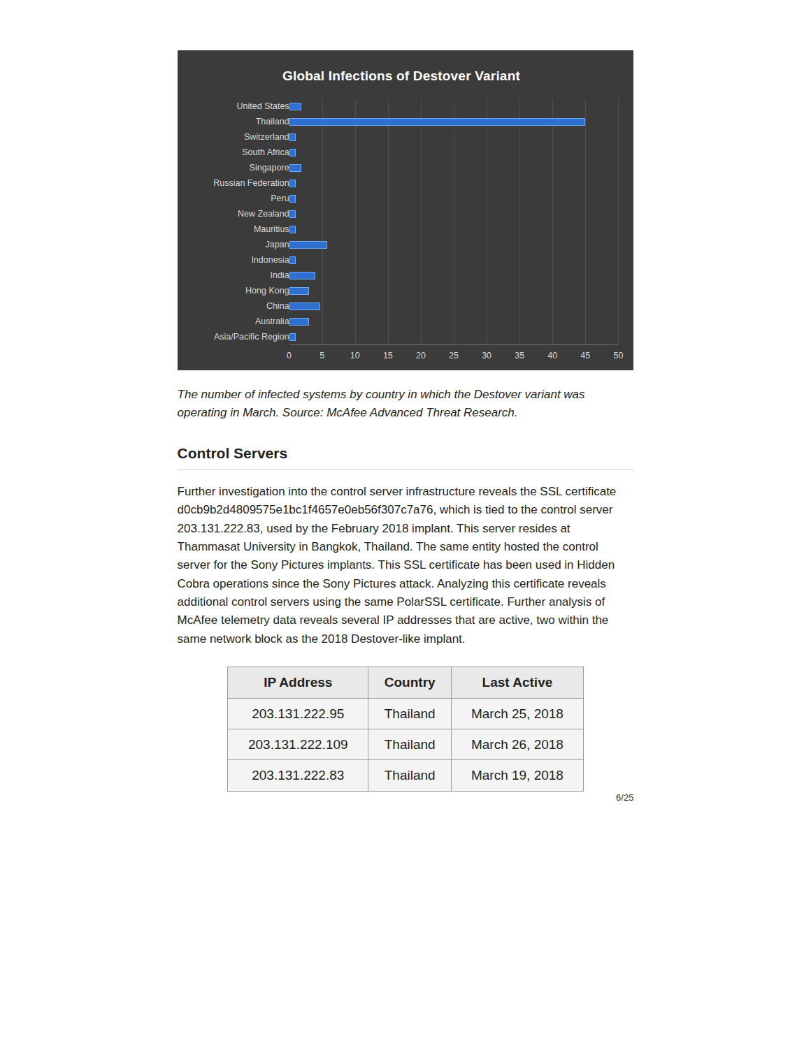Global Infections of Destover Variant
| United States | |
| Thailand | |
| Switzerland | |
| South Africa | |
| Singapore | |
| Russian Federation | |
| Peru | |
| New Zealand | |
| Mauritius | |
| Japan | |
| Indonesia | |
| India | |
| Hong Kong | |
| China | |
| Australia | |
| Asia/Pacific Region | |
| | 0 5 10 15 20 25 30 35 40 45 50 |
The number of infected systems by country in which the Destover variant was operating in March. Source: McAfee Advanced Threat Research.
Control Servers
Further investigation into the control server infrastructure reveals the SSL certificate d0cb9b2d4809575e1bc1f4657e0eb56f307c7a76, which is tied to the control server 203.131.222.83, used by the February 2018 implant. This server resides at Thammasat University in Bangkok, Thailand. The same entity hosted the control server for the Sony Pictures implants. This SSL certificate has been used in Hidden Cobra operations since the Sony Pictures attack. Analyzing this certificate reveals additional control servers using the same PolarSSL certificate. Further analysis of McAfee telemetry data reveals several IP addresses that are active, two within the same network block as the 2018 Destover-like implant.
| IP Address | Country | Last Active |
| --- | --- | --- |
| 203.131.222.95 | Thailand | March 25, 2018 |
| 203.131.222.109 | Thailand | March 26, 2018 |
| 203.131.222.83 | Thailand | March 19, 2018 |
6/25